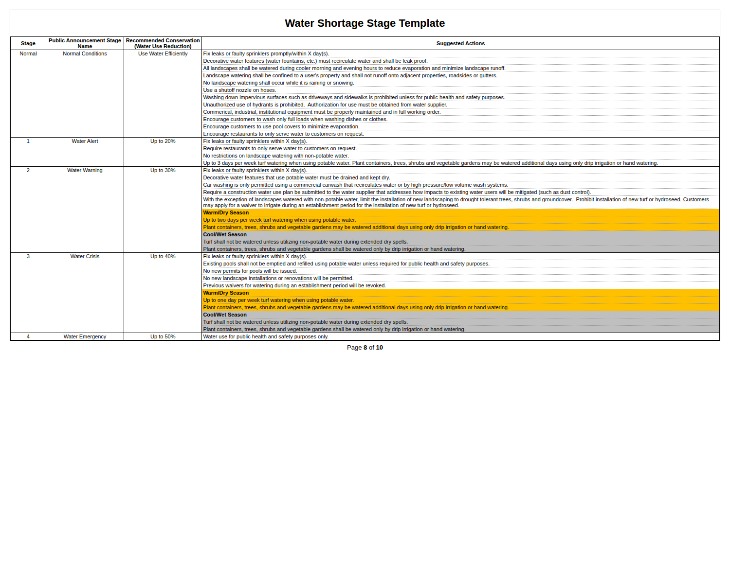Water Shortage Stage Template
| Stage | Public Announcement Stage Name | Recommended Conservation (Water Use Reduction) | Suggested Actions |
| --- | --- | --- | --- |
| Normal | Normal Conditions | Use Water Efficiently | / Fix leaks or faulty sprinklers promptly/within X day(s). / / Decorative water features (water fountains, etc.) must recirculate water and shall be leak proof. / / All landscapes shall be watered during cooler morning and evening hours to reduce evaporation and minimize landscape runoff. / / Landscape watering shall be confined to a user's property and shall not runoff onto adjacent properties, roadsides or gutters. / / No landscape watering shall occur while it is raining or snowing. / / Use a shutoff nozzle on hoses. / / Washing down impervious surfaces such as driveways and sidewalks is prohibited unless for public health and safety purposes. / / Unauthorized use of hydrants is prohibited. Authorization for use must be obtained from water supplier. / / Commerical, industrial, institutional equipment must be properly maintained and in full working order. / / Encourage customers to wash only full loads when washing dishes or clothes. / / Encourage customers to use pool covers to minimize evaporation. / / Encourage restaurants to only serve water to customers on request. / |
| 1 | Water Alert | Up to 20% | / Fix leaks or faulty sprinklers within X day(s). / / Require restaurants to only serve water to customers on request. / / No restrictions on landscape watering with non-potable water. / / Up to 3 days per week turf watering when using potable water. Plant containers, trees, shrubs and vegetable gardens may be watered additional days using only drip irrigation or hand watering. / |
| 2 | Water Warning | Up to 30% | / Fix leaks or faulty sprinklers within X day(s). / / Decorative water features that use potable water must be drained and kept dry. / / Car washing is only permitted using a commercial carwash that recirculates water or by high pressure/low volume wash systems. / / Require a construction water use plan be submitted to the water supplier that addresses how impacts to existing water users will be mitigated (such as dust control). / / With the exception of landscapes watered with non-potable water, limit the installation of new landscaping to drought tolerant trees, shrubs and groundcover. Prohibit installation of new turf or hydroseed. Customers may apply for a waiver to irrigate during an establishment period for the installation of new turf or hydroseed. / / Warm/Dry Season / / Up to two days per week turf watering when using potable water. / / Plant containers, trees, shrubs and vegetable gardens may be watered additional days using only drip irrigation or hand watering. / / Cool/Wet Season / / Turf shall not be watered unless utilizing non-potable water during extended dry spells. / / Plant containers, trees, shrubs and vegetable gardens shall be watered only by drip irrigation or hand watering. / |
| 3 | Water Crisis | Up to 40% | / Fix leaks or faulty sprinklers within X day(s). / / Existing pools shall not be emptied and refilled using potable water unless required for public health and safety purposes. / / No new permits for pools will be issued. / / No new landscape installations or renovations will be permitted. / / Previous waivers for watering during an establishment period will be revoked. / / Warm/Dry Season / / Up to one day per week turf watering when using potable water. / / Plant containers, trees, shrubs and vegetable gardens may be watered additional days using only drip irrigation or hand watering. / / Cool/Wet Season / / Turf shall not be watered unless utilizing non-potable water during extended dry spells. / / Plant containers, trees, shrubs and vegetable gardens shall be watered only by drip irrigation or hand watering. / |
| 4 | Water Emergency | Up to 50% | / Water use for public health and safety purposes only. / |
Page 8 of 10